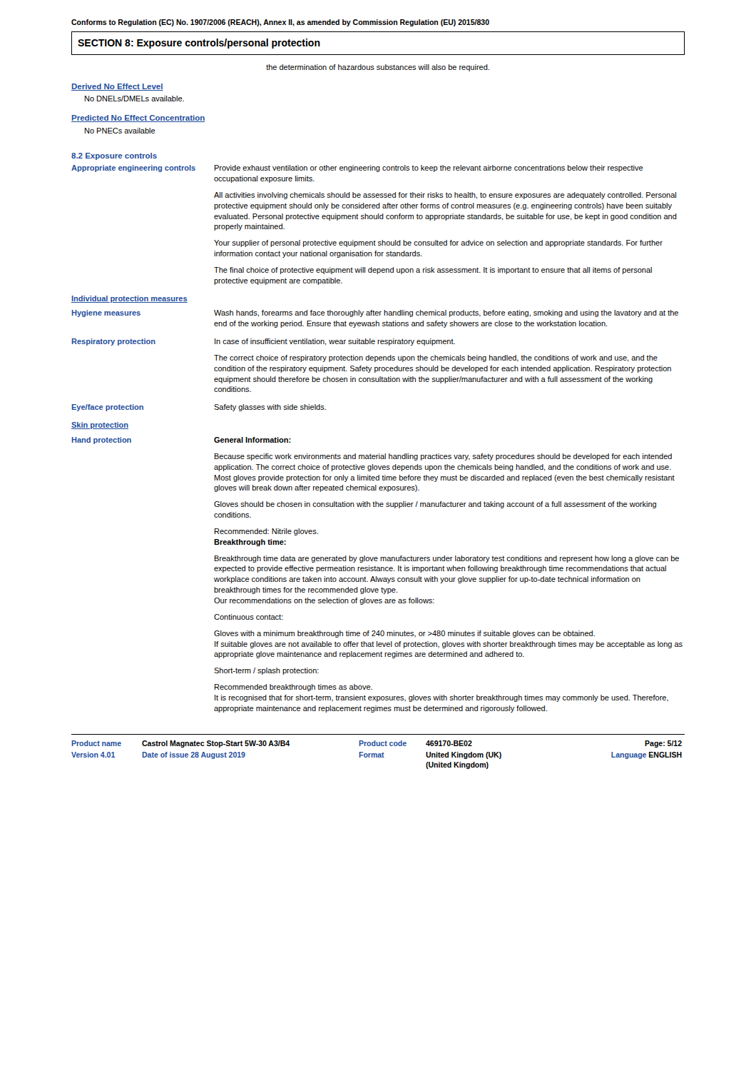Conforms to Regulation (EC) No. 1907/2006 (REACH), Annex II, as amended by Commission Regulation (EU) 2015/830
SECTION 8: Exposure controls/personal protection
the determination of hazardous substances will also be required.
Derived No Effect Level
No DNELs/DMELs available.
Predicted No Effect Concentration
No PNECs available
8.2 Exposure controls
| Appropriate engineering controls | Provide exhaust ventilation or other engineering controls to keep the relevant airborne concentrations below their respective occupational exposure limits. All activities involving chemicals should be assessed for their risks to health, to ensure exposures are adequately controlled. Personal protective equipment should only be considered after other forms of control measures (e.g. engineering controls) have been suitably evaluated. Personal protective equipment should conform to appropriate standards, be suitable for use, be kept in good condition and properly maintained. Your supplier of personal protective equipment should be consulted for advice on selection and appropriate standards. For further information contact your national organisation for standards. The final choice of protective equipment will depend upon a risk assessment. It is important to ensure that all items of personal protective equipment are compatible. |
| Individual protection measures |
| Hygiene measures | Wash hands, forearms and face thoroughly after handling chemical products, before eating, smoking and using the lavatory and at the end of the working period. Ensure that eyewash stations and safety showers are close to the workstation location. |
| Respiratory protection | In case of insufficient ventilation, wear suitable respiratory equipment. The correct choice of respiratory protection depends upon the chemicals being handled, the conditions of work and use, and the condition of the respiratory equipment. Safety procedures should be developed for each intended application. Respiratory protection equipment should therefore be chosen in consultation with the supplier/manufacturer and with a full assessment of the working conditions. |
| Eye/face protection | Safety glasses with side shields. |
| Skin protection |
| Hand protection | General Information: Because specific work environments and material handling practices vary, safety procedures should be developed for each intended application. The correct choice of protective gloves depends upon the chemicals being handled, and the conditions of work and use. Most gloves provide protection for only a limited time before they must be discarded and replaced (even the best chemically resistant gloves will break down after repeated chemical exposures). Gloves should be chosen in consultation with the supplier / manufacturer and taking account of a full assessment of the working conditions. Recommended: Nitrile gloves. Breakthrough time: Breakthrough time data are generated by glove manufacturers under laboratory test conditions and represent how long a glove can be expected to provide effective permeation resistance. It is important when following breakthrough time recommendations that actual workplace conditions are taken into account. Always consult with your glove supplier for up-to-date technical information on breakthrough times for the recommended glove type. Our recommendations on the selection of gloves are as follows: Continuous contact: Gloves with a minimum breakthrough time of 240 minutes, or >480 minutes if suitable gloves can be obtained. If suitable gloves are not available to offer that level of protection, gloves with shorter breakthrough times may be acceptable as long as appropriate glove maintenance and replacement regimes are determined and adhered to. Short-term / splash protection: Recommended breakthrough times as above. It is recognised that for short-term, transient exposures, gloves with shorter breakthrough times may commonly be used. Therefore, appropriate maintenance and replacement regimes must be determined and rigorously followed. |
| Product name | Castrol Magnatec Stop-Start 5W-30 A3/B4 | Product code | 469170-BE02 | Page: 5/12 |
| Version 4.01 | Date of issue 28 August 2019 | Format | United Kingdom (UK) (United Kingdom) | Language ENGLISH |